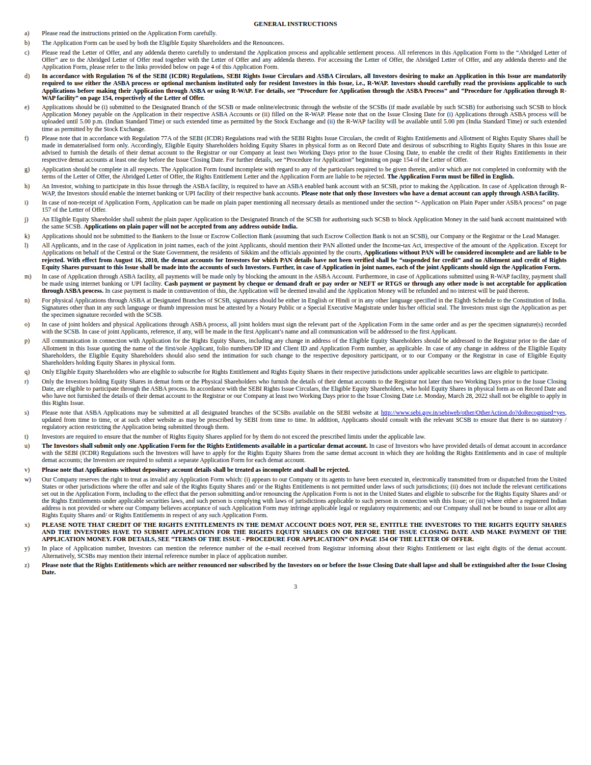GENERAL INSTRUCTIONS
Please read the instructions printed on the Application Form carefully.
The Application Form can be used by both the Eligible Equity Shareholders and the Renouncees.
Please read the Letter of Offer, and any addenda thereto carefully to understand the Application process and applicable settlement process. All references in this Application Form to the “Abridged Letter of Offer” are to the Abridged Letter of Offer read together with the Letter of Offer and any addenda thereto. For accessing the Letter of Offer, the Abridged Letter of Offer, and any addenda thereto and the Application Form, please refer to the links provided below on page 4 of this Application Form.
In accordance with Regulation 76 of the SEBI (ICDR) Regulations, SEBI Rights Issue Circulars and ASBA Circulars, all Investors desiring to make an Application in this Issue are mandatorily required to use either the ASBA process or optional mechanism instituted only for resident Investors in this Issue, i.e., R-WAP. Investors should carefully read the provisions applicable to such Applications before making their Application through ASBA or using R-WAP. For details, see “Procedure for Application through the ASBA Process” and “Procedure for Application through R-WAP facility” on page 154, respectively of the Letter of Offer.
Applications should be (i) submitted to the Designated Branch of the SCSB or made online/electronic through the website of the SCSBs (if made available by such SCSB) for authorising such SCSB to block Application Money payable on the Application in their respective ASBA Accounts or (ii) filled on the R-WAP. Please note that on the Issue Closing Date for (i) Applications through ASBA process will be uploaded until 5.00 p.m. (Indian Standard Time) or such extended time as permitted by the Stock Exchange and (ii) the R-WAP facility will be available until 5.00 pm (India Standard Time) or such extended time as permitted by the Stock Exchange.
Please note that in accordance with Regulation 77A of the SEBI (ICDR) Regulations read with the SEBI Rights Issue Circulars, the credit of Rights Entitlements and Allotment of Rights Equity Shares shall be made in dematerialised form only. Accordingly, Eligible Equity Shareholders holding Equity Shares in physical form as on Record Date and desirous of subscribing to Rights Equity Shares in this Issue are advised to furnish the details of their demat account to the Registrar or our Company at least two Working Days prior to the Issue Closing Date, to enable the credit of their Rights Entitlements in their respective demat accounts at least one day before the Issue Closing Date. For further details, see “Procedure for Application” beginning on page 154 of the Letter of Offer.
Application should be complete in all respects. The Application Form found incomplete with regard to any of the particulars required to be given therein, and/or which are not completed in conformity with the terms of the Letter of Offer, the Abridged Letter of Offer, the Rights Entitlement Letter and the Application Form are liable to be rejected. The Application Form must be filled in English.
An Investor, wishing to participate in this Issue through the ASBA facility, is required to have an ASBA enabled bank account with an SCSB, prior to making the Application. In case of Application through R-WAP, the Investors should enable the internet banking or UPI facility of their respective bank accounts. Please note that only those Investors who have a demat account can apply through ASBA facility.
In case of non-receipt of Application Form, Application can be made on plain paper mentioning all necessary details as mentioned under the section “- Application on Plain Paper under ASBA process” on page 157 of the Letter of Offer.
An Eligible Equity Shareholder shall submit the plain paper Application to the Designated Branch of the SCSB for authorising such SCSB to block Application Money in the said bank account maintained with the same SCSB. Applications on plain paper will not be accepted from any address outside India.
Applications should not be submitted to the Bankers to the Issue or Escrow Collection Bank (assuming that such Escrow Collection Bank is not an SCSB), our Company or the Registrar or the Lead Manager.
All Applicants, and in the case of Application in joint names, each of the joint Applicants, should mention their PAN allotted under the Income-tax Act, irrespective of the amount of the Application. Except for Applications on behalf of the Central or the State Government, the residents of Sikkim and the officials appointed by the courts, Applications without PAN will be considered incomplete and are liable to be rejected. With effect from August 16, 2010, the demat accounts for Investors for which PAN details have not been verified shall be “suspended for credit” and no Allotment and credit of Rights Equity Shares pursuant to this Issue shall be made into the accounts of such Investors. Further, in case of Application in joint names, each of the joint Applicants should sign the Application Form.
In case of Application through ASBA facility, all payments will be made only by blocking the amount in the ASBA Account. Furthermore, in case of Applications submitted using R-WAP facility, payment shall be made using internet banking or UPI facility. Cash payment or payment by cheque or demand draft or pay order or NEFT or RTGS or through any other mode is not acceptable for application through ASBA process. In case payment is made in contravention of this, the Application will be deemed invalid and the Application Money will be refunded and no interest will be paid thereon.
For physical Applications through ASBA at Designated Branches of SCSB, signatures should be either in English or Hindi or in any other language specified in the Eighth Schedule to the Constitution of India. Signatures other than in any such language or thumb impression must be attested by a Notary Public or a Special Executive Magistrate under his/her official seal. The Investors must sign the Application as per the specimen signature recorded with the SCSB.
In case of joint holders and physical Applications through ASBA process, all joint holders must sign the relevant part of the Application Form in the same order and as per the specimen signature(s) recorded with the SCSB. In case of joint Applicants, reference, if any, will be made in the first Applicant’s name and all communication will be addressed to the first Applicant.
All communication in connection with Application for the Rights Equity Shares, including any change in address of the Eligible Equity Shareholders should be addressed to the Registrar prior to the date of Allotment in this Issue quoting the name of the first/sole Applicant, folio numbers/DP ID and Client ID and Application Form number, as applicable. In case of any change in address of the Eligible Equity Shareholders, the Eligible Equity Shareholders should also send the intimation for such change to the respective depository participant, or to our Company or the Registrar in case of Eligible Equity Shareholders holding Equity Shares in physical form.
Only Eligible Equity Shareholders who are eligible to subscribe for Rights Entitlement and Rights Equity Shares in their respective jurisdictions under applicable securities laws are eligible to participate.
Only the Investors holding Equity Shares in demat form or the Physical Shareholders who furnish the details of their demat accounts to the Registrar not later than two Working Days prior to the Issue Closing Date, are eligible to participate through the ASBA process. In accordance with the SEBI Rights Issue Circulars, the Eligible Equity Shareholders, who hold Equity Shares in physical form as on Record Date and who have not furnished the details of their demat account to the Registrar or our Company at least two Working Days prior to the Issue Closing Date i.e. Monday, March 28, 2022 shall not be eligible to apply in this Rights Issue.
Please note that ASBA Applications may be submitted at all designated branches of the SCSBs available on the SEBI website at http://www.sebi.gov.in/sebiweb/other/OtherAction.do?doRecognised=yes, updated from time to time, or at such other website as may be prescribed by SEBI from time to time. In addition, Applicants should consult with the relevant SCSB to ensure that there is no statutory / regulatory action restricting the Application being submitted through them.
Investors are required to ensure that the number of Rights Equity Shares applied for by them do not exceed the prescribed limits under the applicable law.
The Investors shall submit only one Application Form for the Rights Entitlements available in a particular demat account. In case of Investors who have provided details of demat account in accordance with the SEBI (ICDR) Regulations such the Investors will have to apply for the Rights Equity Shares from the same demat account in which they are holding the Rights Entitlements and in case of multiple demat accounts; the Investors are required to submit a separate Application Form for each demat account.
Please note that Applications without depository account details shall be treated as incomplete and shall be rejected.
Our Company reserves the right to treat as invalid any Application Form which: (i) appears to our Company or its agents to have been executed in, electronically transmitted from or dispatched from the United States or other jurisdictions where the offer and sale of the Rights Equity Shares and/ or the Rights Entitlements is not permitted under laws of such jurisdictions; (ii) does not include the relevant certifications set out in the Application Form, including to the effect that the person submitting and/or renouncing the Application Form is not in the United States and eligible to subscribe for the Rights Equity Shares and/ or the Rights Entitlements under applicable securities laws, and such person is complying with laws of jurisdictions applicable to such person in connection with this Issue; or (iii) where either a registered Indian address is not provided or where our Company believes acceptance of such Application Form may infringe applicable legal or regulatory requirements; and our Company shall not be bound to issue or allot any Rights Equity Shares and/ or Rights Entitlements in respect of any such Application Form.
PLEASE NOTE THAT CREDIT OF THE RIGHTS ENTITLEMENTS IN THE DEMAT ACCOUNT DOES NOT, PER SE, ENTITLE THE INVESTORS TO THE RIGHTS EQUITY SHARES AND THE INVESTORS HAVE TO SUBMIT APPLICATION FOR THE RIGHTS EQUITY SHARES ON OR BEFORE THE ISSUE CLOSING DATE AND MAKE PAYMENT OF THE APPLICATION MONEY. FOR DETAILS, SEE “TERMS OF THE ISSUE - PROCEDURE FOR APPLICATION” ON PAGE 154 OF THE LETTER OF OFFER.
In place of Application number, Investors can mention the reference number of the e-mail received from Registrar informing about their Rights Entitlement or last eight digits of the demat account. Alternatively, SCSBs may mention their internal reference number in place of application number.
Please note that the Rights Entitlements which are neither renounced nor subscribed by the Investors on or before the Issue Closing Date shall lapse and shall be extinguished after the Issue Closing Date.
3